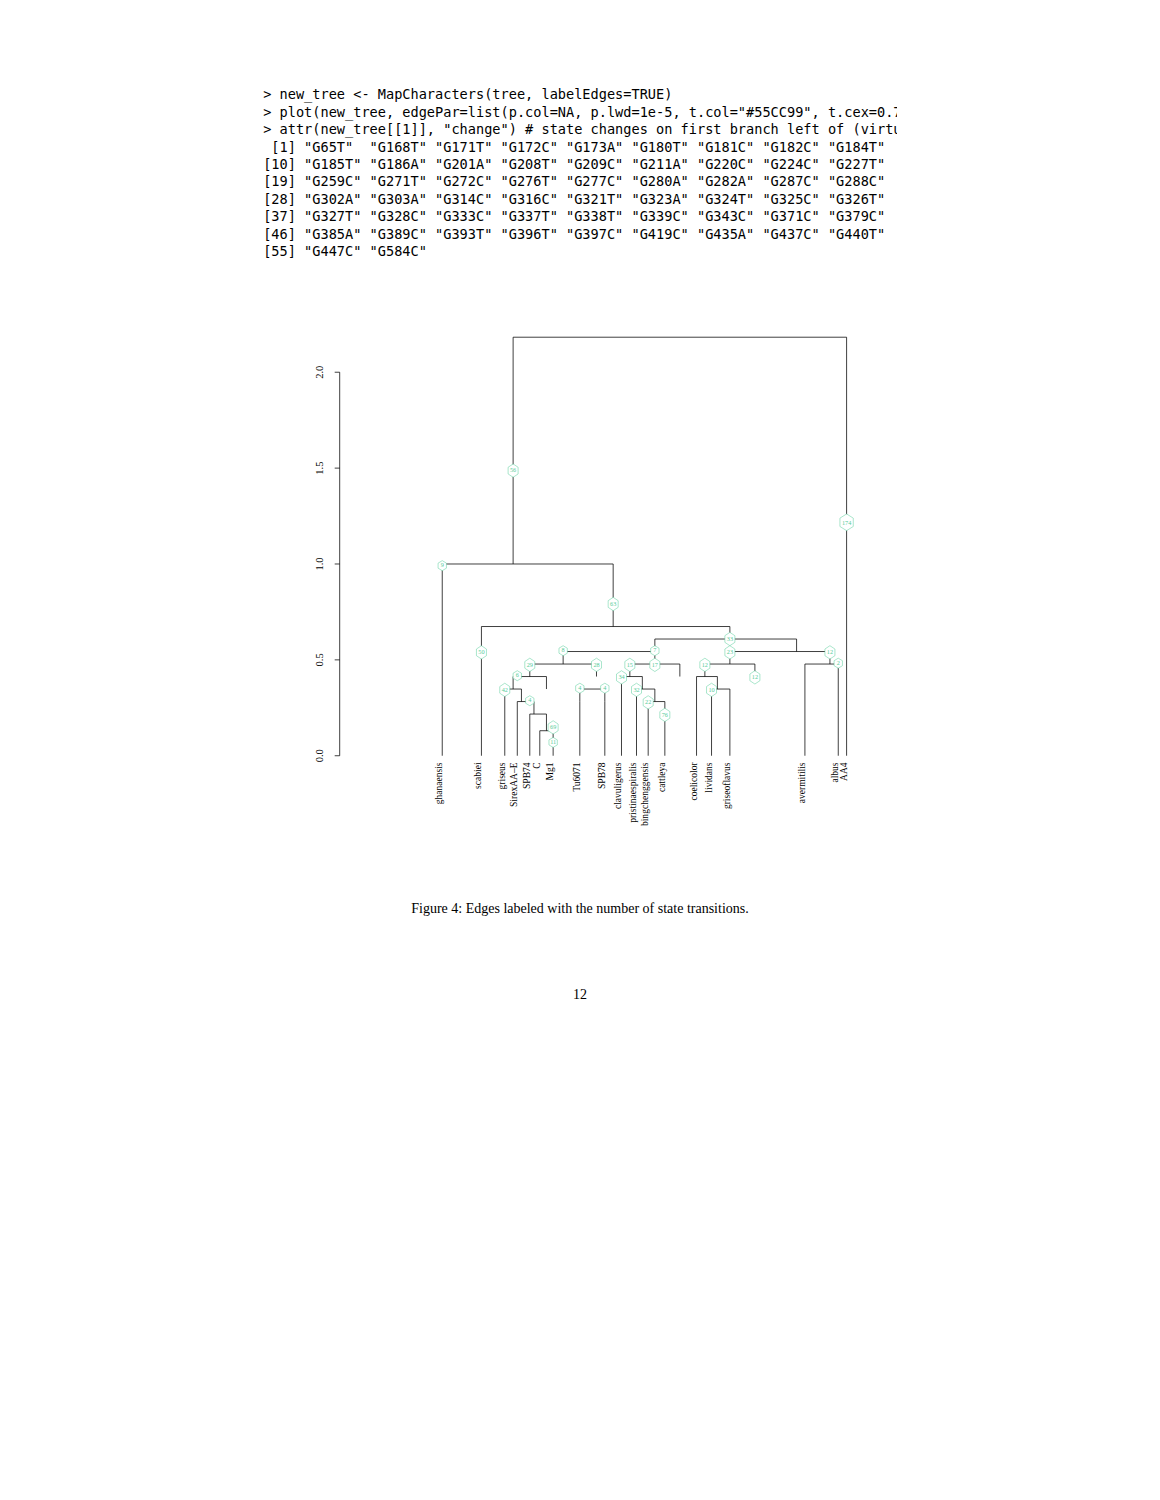> new_tree <- MapCharacters(tree, labelEdges=TRUE)
> plot(new_tree, edgePar=list(p.col=NA, p.lwd=1e-5, t.col="#55CC99", t.cex=0.7))
> attr(new_tree[[1]], "change") # state changes on first branch left of (virtual) root
 [1] "G65T"  "G168T" "G171T" "G172C" "G173A" "G180T" "G181C" "G182C" "G184T"
[10] "G185T" "G186A" "G201A" "G208T" "G209C" "G211A" "G220C" "G224C" "G227T"
[19] "G259C" "G271T" "G272C" "G276T" "G277C" "G280A" "G282A" "G287C" "G288C"
[28] "G302A" "G303A" "G314C" "G316C" "G321T" "G323A" "G324T" "G325C" "G326T"
[37] "G327T" "G328C" "G333C" "G337T" "G338T" "G339C" "G343C" "G371C" "G379C"
[46] "G385A" "G389C" "G393T" "G396T" "G397C" "G419C" "G435A" "G437C" "G440T"
[55] "G447C" "G584C"
2.0 1.5 1.0 0.5 0.0 56 174 9 63 50 33 8 7 29 28 42 6 4 69 11 4 4 15 17 34 32 22 76 23 12 10 12 12 2 ghanaensis scabiei griseus SirexAA–E SPB74 C Mg1 Tu6071 SPB78 clavuligerus pristinaespiralis bingchenggensis cattleya coelicolor lividans griseoflavus avermitilis albus AA4
Figure 4: Edges labeled with the number of state transitions.
12